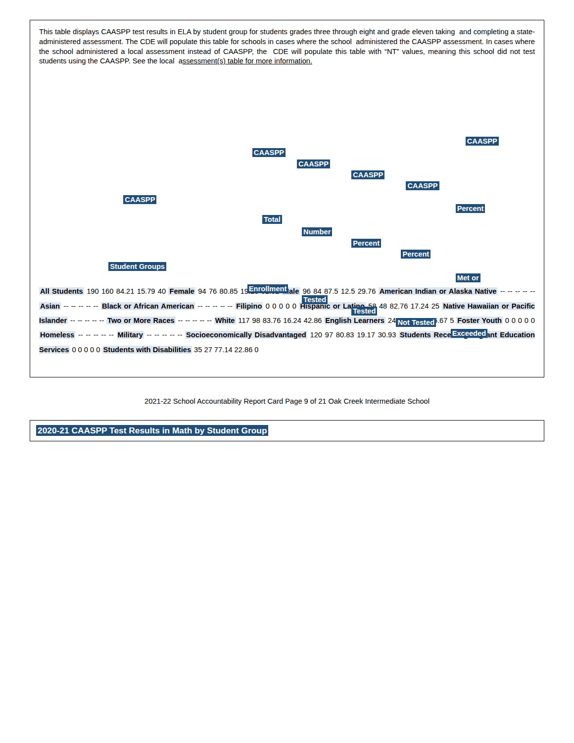This table displays CAASPP test results in ELA by student group for students grades three through eight and grade eleven taking and completing a state-administered assessment. The CDE will populate this table for schools in cases where the school administered the CAASPP assessment. In cases where the school administered a local assessment instead of CAASPP, the CDE will populate this table with “NT” values, meaning this school did not test students using the CAASPP. See the local assessment(s) table for more information.
CAASPP CAASPP CAASPP CAASPP CAASPP CAASPP Percent Total Number Percent Percent Student Groups Met or Enrollment Tested Tested Not Tested Exceeded
All Students 190 160 84.21 15.79 40 Female 94 76 80.85 19.15 51.32 Male 96 84 87.5 12.5 29.76 American Indian or Alaska Native -- -- -- -- -- Asian -- -- -- -- -- Black or African American -- -- -- -- -- Filipino 0 0 0 0 0 Hispanic or Latino 58 48 82.76 17.24 25 Native Hawaiian or Pacific Islander -- -- -- -- -- Two or More Races -- -- -- -- -- White 117 98 83.76 16.24 42.86 English Learners 24 20 83.33 16.67 5 Foster Youth 0 0 0 0 0 Homeless -- -- -- -- -- Military -- -- -- -- -- Socioeconomically Disadvantaged 120 97 80.83 19.17 30.93 Students Receiving Migrant Education Services 0 0 0 0 0 Students with Disabilities 35 27 77.14 22.86 0
2021-22 School Accountability Report Card Page 9 of 21 Oak Creek Intermediate School
2020-21 CAASPP Test Results in Math by Student Group